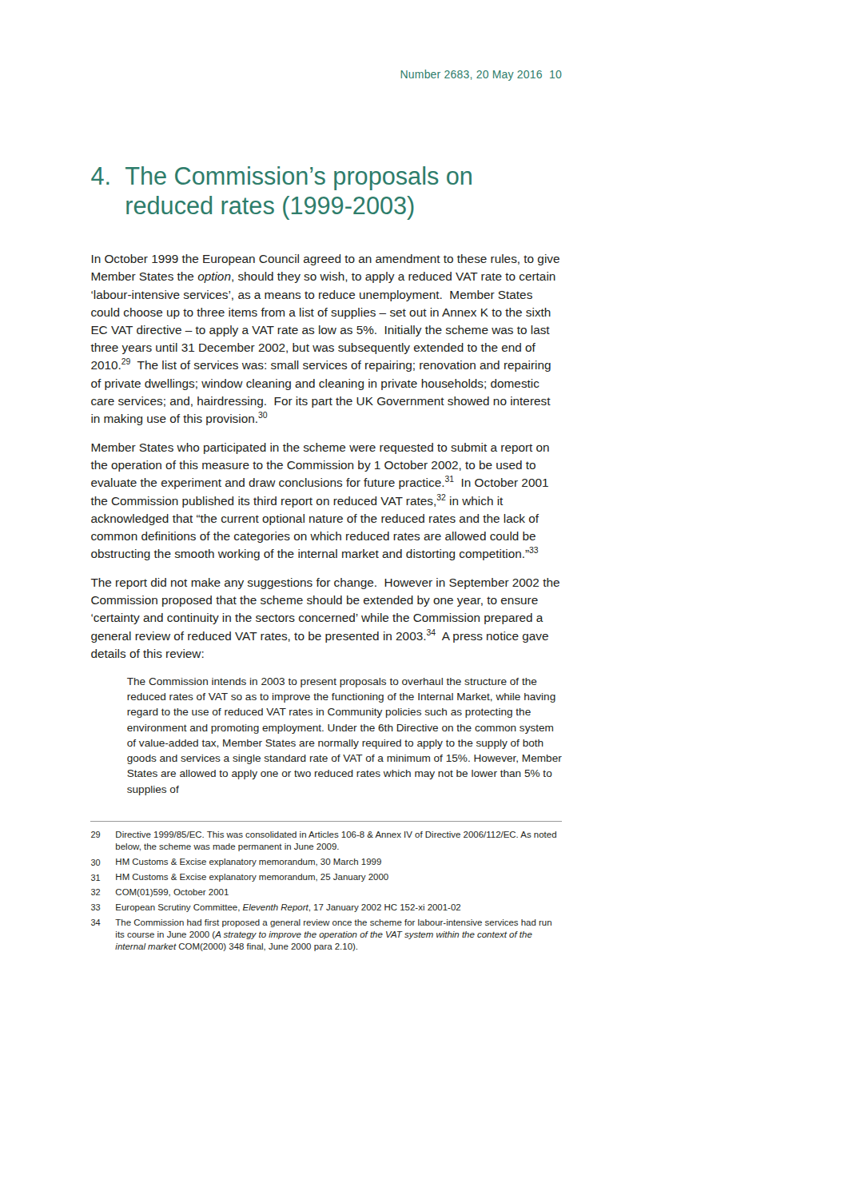Number 2683, 20 May 2016 10
4. The Commission’s proposals on reduced rates (1999-2003)
In October 1999 the European Council agreed to an amendment to these rules, to give Member States the option, should they so wish, to apply a reduced VAT rate to certain ‘labour-intensive services’, as a means to reduce unemployment. Member States could choose up to three items from a list of supplies – set out in Annex K to the sixth EC VAT directive – to apply a VAT rate as low as 5%. Initially the scheme was to last three years until 31 December 2002, but was subsequently extended to the end of 2010.29 The list of services was: small services of repairing; renovation and repairing of private dwellings; window cleaning and cleaning in private households; domestic care services; and, hairdressing. For its part the UK Government showed no interest in making use of this provision.30
Member States who participated in the scheme were requested to submit a report on the operation of this measure to the Commission by 1 October 2002, to be used to evaluate the experiment and draw conclusions for future practice.31 In October 2001 the Commission published its third report on reduced VAT rates,32 in which it acknowledged that “the current optional nature of the reduced rates and the lack of common definitions of the categories on which reduced rates are allowed could be obstructing the smooth working of the internal market and distorting competition.”33
The report did not make any suggestions for change. However in September 2002 the Commission proposed that the scheme should be extended by one year, to ensure ‘certainty and continuity in the sectors concerned’ while the Commission prepared a general review of reduced VAT rates, to be presented in 2003.34 A press notice gave details of this review:
The Commission intends in 2003 to present proposals to overhaul the structure of the reduced rates of VAT so as to improve the functioning of the Internal Market, while having regard to the use of reduced VAT rates in Community policies such as protecting the environment and promoting employment. Under the 6th Directive on the common system of value-added tax, Member States are normally required to apply to the supply of both goods and services a single standard rate of VAT of a minimum of 15%. However, Member States are allowed to apply one or two reduced rates which may not be lower than 5% to supplies of
29 Directive 1999/85/EC. This was consolidated in Articles 106-8 & Annex IV of Directive 2006/112/EC. As noted below, the scheme was made permanent in June 2009.
30 HM Customs & Excise explanatory memorandum, 30 March 1999
31 HM Customs & Excise explanatory memorandum, 25 January 2000
32 COM(01)599, October 2001
33 European Scrutiny Committee, Eleventh Report, 17 January 2002 HC 152-xi 2001-02
34 The Commission had first proposed a general review once the scheme for labour-intensive services had run its course in June 2000 (A strategy to improve the operation of the VAT system within the context of the internal market COM(2000) 348 final, June 2000 para 2.10).